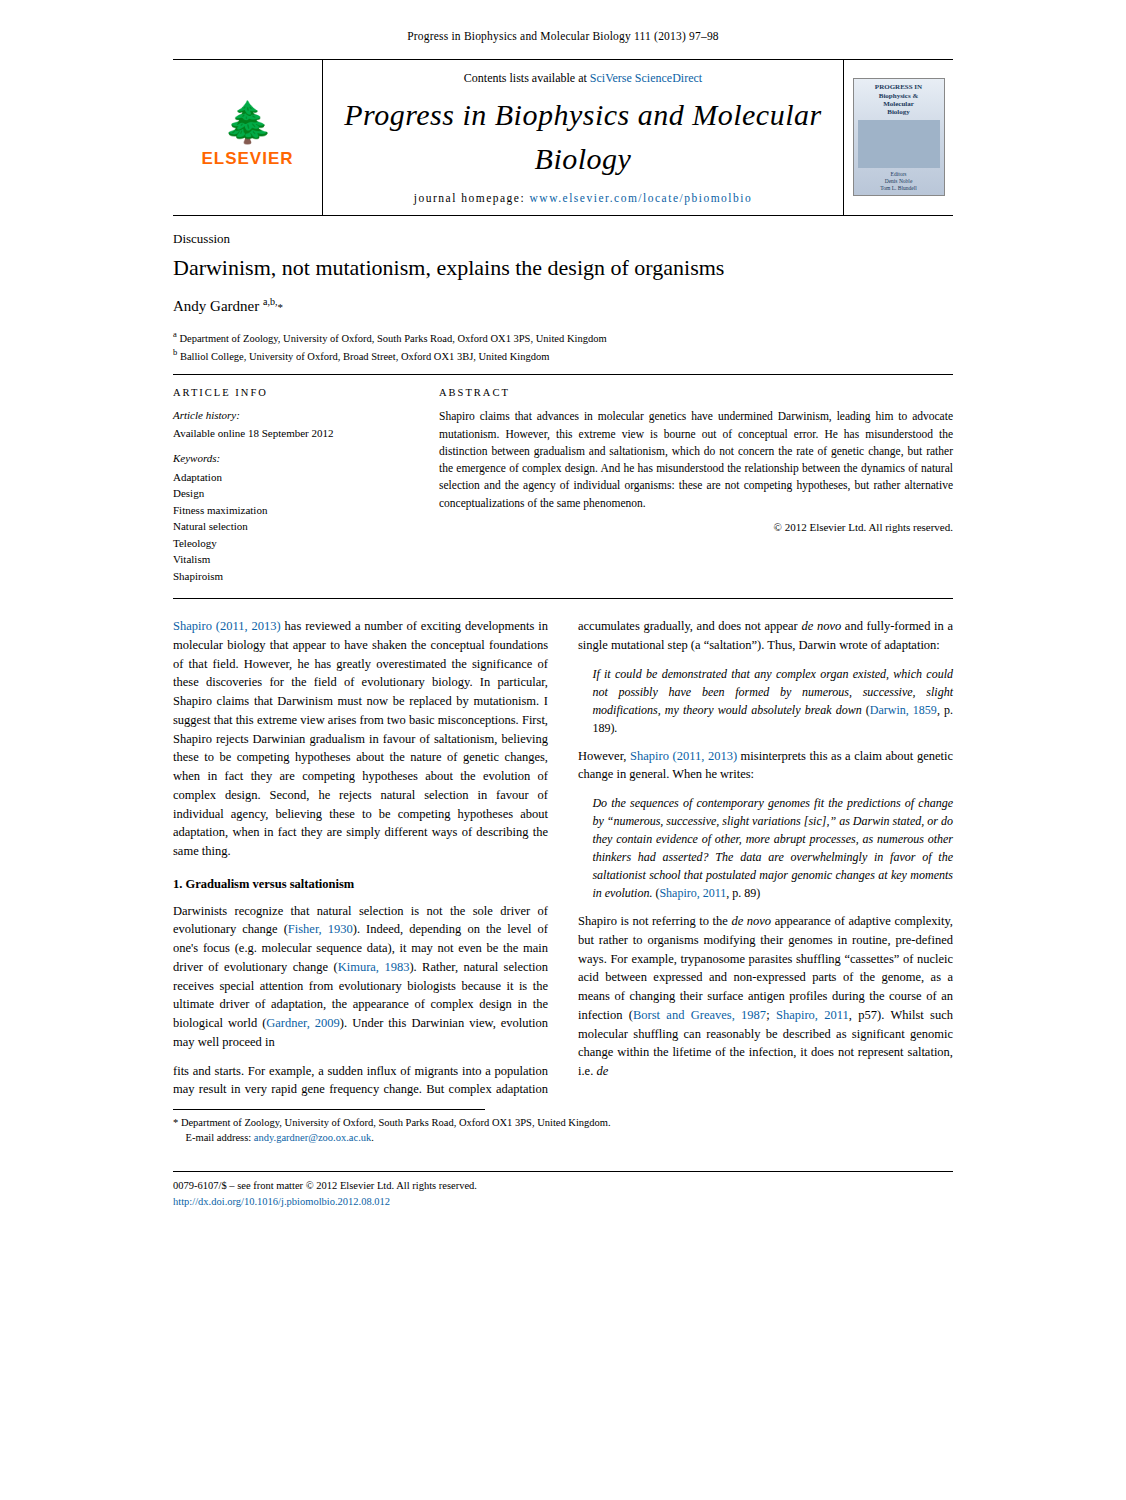Progress in Biophysics and Molecular Biology 111 (2013) 97–98
🌲
ELSEVIER
Contents lists available at SciVerse ScienceDirect
Progress in Biophysics and Molecular Biology
journal homepage: www.elsevier.com/locate/pbiomolbio
PROGRESS IN
Biophysics &
Molecular
Biology
Editors
Denis Noble
Tom L. Blundell
Discussion
Darwinism, not mutationism, explains the design of organisms
Andy Gardner a,b,*
a Department of Zoology, University of Oxford, South Parks Road, Oxford OX1 3PS, United Kingdom
b Balliol College, University of Oxford, Broad Street, Oxford OX1 3BJ, United Kingdom
Article info
Article history:
Available online 18 September 2012
Keywords:
Adaptation
Design
Fitness maximization
Natural selection
Teleology
Vitalism
Shapiroism
Abstract
Shapiro claims that advances in molecular genetics have undermined Darwinism, leading him to advocate mutationism. However, this extreme view is bourne out of conceptual error. He has misunderstood the distinction between gradualism and saltationism, which do not concern the rate of genetic change, but rather the emergence of complex design. And he has misunderstood the relationship between the dynamics of natural selection and the agency of individual organisms: these are not competing hypotheses, but rather alternative conceptualizations of the same phenomenon.
© 2012 Elsevier Ltd. All rights reserved.
Shapiro (2011, 2013) has reviewed a number of exciting developments in molecular biology that appear to have shaken the conceptual foundations of that field. However, he has greatly overestimated the significance of these discoveries for the field of evolutionary biology. In particular, Shapiro claims that Darwinism must now be replaced by mutationism. I suggest that this extreme view arises from two basic misconceptions. First, Shapiro rejects Darwinian gradualism in favour of saltationism, believing these to be competing hypotheses about the nature of genetic changes, when in fact they are competing hypotheses about the evolution of complex design. Second, he rejects natural selection in favour of individual agency, believing these to be competing hypotheses about adaptation, when in fact they are simply different ways of describing the same thing.
1. Gradualism versus saltationism
Darwinists recognize that natural selection is not the sole driver of evolutionary change (Fisher, 1930). Indeed, depending on the level of one's focus (e.g. molecular sequence data), it may not even be the main driver of evolutionary change (Kimura, 1983). Rather, natural selection receives special attention from evolutionary biologists because it is the ultimate driver of adaptation, the appearance of complex design in the biological world (Gardner, 2009). Under this Darwinian view, evolution may well proceed in
fits and starts. For example, a sudden influx of migrants into a population may result in very rapid gene frequency change. But complex adaptation accumulates gradually, and does not appear de novo and fully-formed in a single mutational step (a “saltation”). Thus, Darwin wrote of adaptation:
If it could be demonstrated that any complex organ existed, which could not possibly have been formed by numerous, successive, slight modifications, my theory would absolutely break down (Darwin, 1859, p. 189).
However, Shapiro (2011, 2013) misinterprets this as a claim about genetic change in general. When he writes:
Do the sequences of contemporary genomes fit the predictions of change by “numerous, successive, slight variations [sic],” as Darwin stated, or do they contain evidence of other, more abrupt processes, as numerous other thinkers had asserted? The data are overwhelmingly in favor of the saltationist school that postulated major genomic changes at key moments in evolution. (Shapiro, 2011, p. 89)
Shapiro is not referring to the de novo appearance of adaptive complexity, but rather to organisms modifying their genomes in routine, pre-defined ways. For example, trypanosome parasites shuffling “cassettes” of nucleic acid between expressed and non-expressed parts of the genome, as a means of changing their surface antigen profiles during the course of an infection (Borst and Greaves, 1987; Shapiro, 2011, p57). Whilst such molecular shuffling can reasonably be described as significant genomic change within the lifetime of the infection, it does not represent saltation, i.e. de
* Department of Zoology, University of Oxford, South Parks Road, Oxford OX1 3PS, United Kingdom.
E-mail address: andy.gardner@zoo.ox.ac.uk.
0079-6107/$ – see front matter © 2012 Elsevier Ltd. All rights reserved.
http://dx.doi.org/10.1016/j.pbiomolbio.2012.08.012